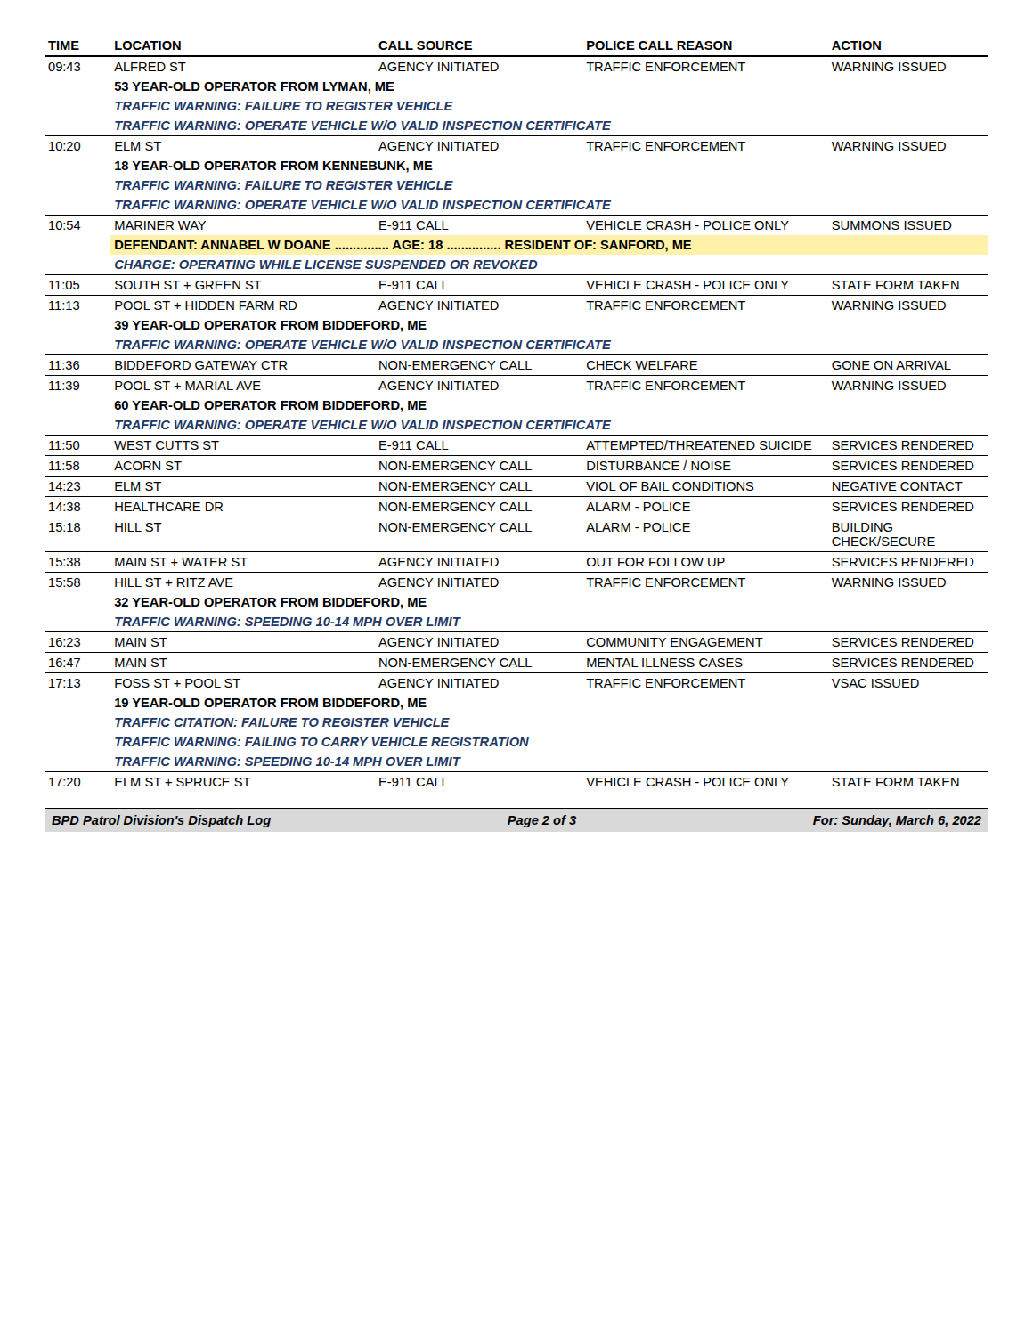| TIME | LOCATION | CALL SOURCE | POLICE CALL REASON | ACTION |
| 09:43 | ALFRED ST | AGENCY INITIATED | TRAFFIC ENFORCEMENT | WARNING ISSUED |
| | 53 YEAR-OLD OPERATOR FROM LYMAN, ME |
| | TRAFFIC WARNING: FAILURE TO REGISTER VEHICLE |
| | TRAFFIC WARNING: OPERATE VEHICLE W/O VALID INSPECTION CERTIFICATE |
| 10:20 | ELM ST | AGENCY INITIATED | TRAFFIC ENFORCEMENT | WARNING ISSUED |
| | 18 YEAR-OLD OPERATOR FROM KENNEBUNK, ME |
| | TRAFFIC WARNING: FAILURE TO REGISTER VEHICLE |
| | TRAFFIC WARNING: OPERATE VEHICLE W/O VALID INSPECTION CERTIFICATE |
| 10:54 | MARINER WAY | E-911 CALL | VEHICLE CRASH - POLICE ONLY | SUMMONS ISSUED |
| | DEFENDANT: ANNABEL W DOANE ............... AGE: 18 ............... RESIDENT OF: SANFORD, ME |
| | CHARGE: OPERATING WHILE LICENSE SUSPENDED OR REVOKED |
| 11:05 | SOUTH ST + GREEN ST | E-911 CALL | VEHICLE CRASH - POLICE ONLY | STATE FORM TAKEN |
| 11:13 | POOL ST + HIDDEN FARM RD | AGENCY INITIATED | TRAFFIC ENFORCEMENT | WARNING ISSUED |
| | 39 YEAR-OLD OPERATOR FROM BIDDEFORD, ME |
| | TRAFFIC WARNING: OPERATE VEHICLE W/O VALID INSPECTION CERTIFICATE |
| 11:36 | BIDDEFORD GATEWAY CTR | NON-EMERGENCY CALL | CHECK WELFARE | GONE ON ARRIVAL |
| 11:39 | POOL ST + MARIAL AVE | AGENCY INITIATED | TRAFFIC ENFORCEMENT | WARNING ISSUED |
| | 60 YEAR-OLD OPERATOR FROM BIDDEFORD, ME |
| | TRAFFIC WARNING: OPERATE VEHICLE W/O VALID INSPECTION CERTIFICATE |
| 11:50 | WEST CUTTS ST | E-911 CALL | ATTEMPTED/THREATENED SUICIDE | SERVICES RENDERED |
| 11:58 | ACORN ST | NON-EMERGENCY CALL | DISTURBANCE / NOISE | SERVICES RENDERED |
| 14:23 | ELM ST | NON-EMERGENCY CALL | VIOL OF BAIL CONDITIONS | NEGATIVE CONTACT |
| 14:38 | HEALTHCARE DR | NON-EMERGENCY CALL | ALARM - POLICE | SERVICES RENDERED |
| 15:18 | HILL ST | NON-EMERGENCY CALL | ALARM - POLICE | BUILDING CHECK/SECURE |
| 15:38 | MAIN ST + WATER ST | AGENCY INITIATED | OUT FOR FOLLOW UP | SERVICES RENDERED |
| 15:58 | HILL ST + RITZ AVE | AGENCY INITIATED | TRAFFIC ENFORCEMENT | WARNING ISSUED |
| | 32 YEAR-OLD OPERATOR FROM BIDDEFORD, ME |
| | TRAFFIC WARNING: SPEEDING 10-14 MPH OVER LIMIT |
| 16:23 | MAIN ST | AGENCY INITIATED | COMMUNITY ENGAGEMENT | SERVICES RENDERED |
| 16:47 | MAIN ST | NON-EMERGENCY CALL | MENTAL ILLNESS CASES | SERVICES RENDERED |
| 17:13 | FOSS ST + POOL ST | AGENCY INITIATED | TRAFFIC ENFORCEMENT | VSAC ISSUED |
| | 19 YEAR-OLD OPERATOR FROM BIDDEFORD, ME |
| | TRAFFIC CITATION: FAILURE TO REGISTER VEHICLE |
| | TRAFFIC WARNING: FAILING TO CARRY VEHICLE REGISTRATION |
| | TRAFFIC WARNING: SPEEDING 10-14 MPH OVER LIMIT |
| 17:20 | ELM ST + SPRUCE ST | E-911 CALL | VEHICLE CRASH - POLICE ONLY | STATE FORM TAKEN |
BPD Patrol Division's Dispatch Log Page 2 of 3 For: Sunday, March 6, 2022